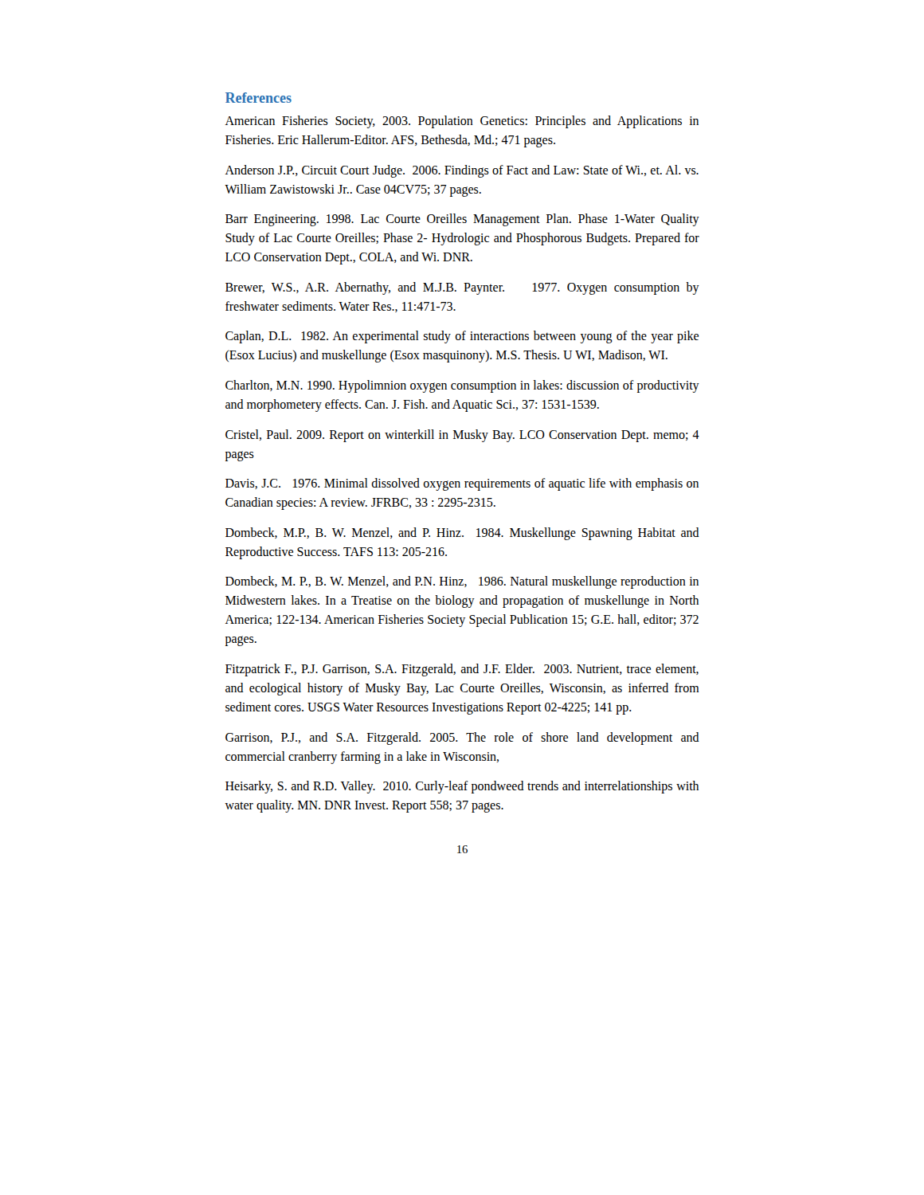References
American Fisheries Society, 2003. Population Genetics: Principles and Applications in Fisheries. Eric Hallerum-Editor. AFS, Bethesda, Md.; 471 pages.
Anderson J.P., Circuit Court Judge. 2006. Findings of Fact and Law: State of Wi., et. Al. vs. William Zawistowski Jr.. Case 04CV75; 37 pages.
Barr Engineering. 1998. Lac Courte Oreilles Management Plan. Phase 1-Water Quality Study of Lac Courte Oreilles; Phase 2- Hydrologic and Phosphorous Budgets. Prepared for LCO Conservation Dept., COLA, and Wi. DNR.
Brewer, W.S., A.R. Abernathy, and M.J.B. Paynter. 1977. Oxygen consumption by freshwater sediments. Water Res., 11:471-73.
Caplan, D.L. 1982. An experimental study of interactions between young of the year pike (Esox Lucius) and muskellunge (Esox masquinony). M.S. Thesis. U WI, Madison, WI.
Charlton, M.N. 1990. Hypolimnion oxygen consumption in lakes: discussion of productivity and morphometery effects. Can. J. Fish. and Aquatic Sci., 37: 1531-1539.
Cristel, Paul. 2009. Report on winterkill in Musky Bay. LCO Conservation Dept. memo; 4 pages
Davis, J.C. 1976. Minimal dissolved oxygen requirements of aquatic life with emphasis on Canadian species: A review. JFRBC, 33 : 2295-2315.
Dombeck, M.P., B. W. Menzel, and P. Hinz. 1984. Muskellunge Spawning Habitat and Reproductive Success. TAFS 113: 205-216.
Dombeck, M. P., B. W. Menzel, and P.N. Hinz, 1986. Natural muskellunge reproduction in Midwestern lakes. In a Treatise on the biology and propagation of muskellunge in North America; 122-134. American Fisheries Society Special Publication 15; G.E. hall, editor; 372 pages.
Fitzpatrick F., P.J. Garrison, S.A. Fitzgerald, and J.F. Elder. 2003. Nutrient, trace element, and ecological history of Musky Bay, Lac Courte Oreilles, Wisconsin, as inferred from sediment cores. USGS Water Resources Investigations Report 02-4225; 141 pp.
Garrison, P.J., and S.A. Fitzgerald. 2005. The role of shore land development and commercial cranberry farming in a lake in Wisconsin,
Heisarky, S. and R.D. Valley. 2010. Curly-leaf pondweed trends and interrelationships with water quality. MN. DNR Invest. Report 558; 37 pages.
16